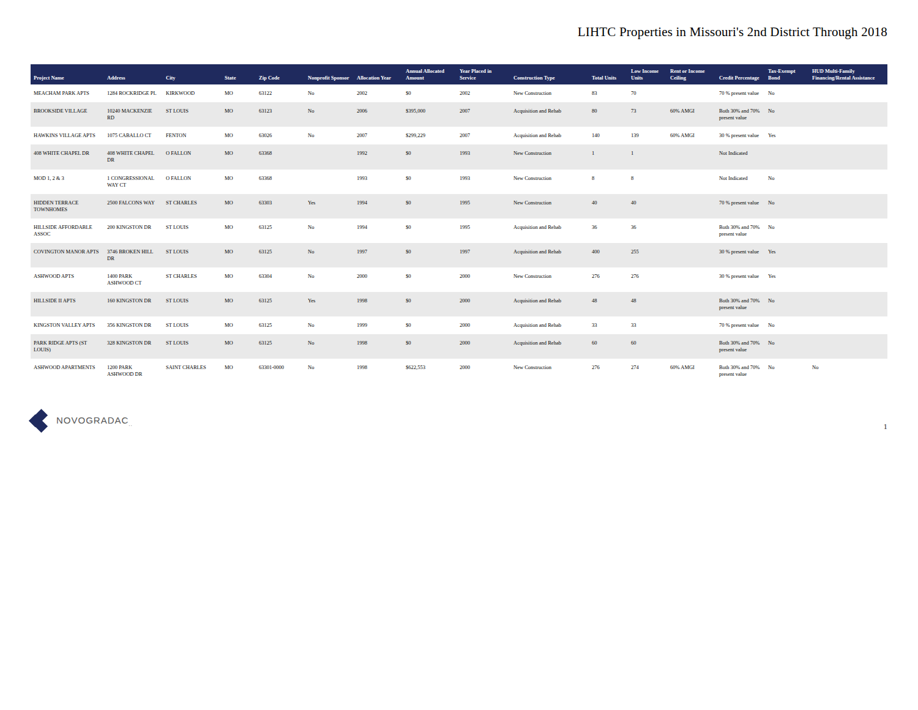LIHTC Properties in Missouri's 2nd District Through 2018
| Project Name | Address | City | State | Zip Code | Nonprofit Sponsor | Allocation Year | Annual Allocated Amount | Year Placed in Service | Construction Type | Total Units | Low Income Units | Rent or Income Ceiling | Credit Percentage | Tax-Exempt Bond | HUD Multi-Family Financing/Rental Assistance |
| --- | --- | --- | --- | --- | --- | --- | --- | --- | --- | --- | --- | --- | --- | --- | --- |
| MEACHAM PARK APTS | 1284 ROCKRIDGE PL | KIRKWOOD | MO | 63122 | No | 2002 | $0 | 2002 | New Construction | 83 | 70 | | 70 % present value | No | |
| BROOKSIDE VILLAGE | 10240 MACKENZIE RD | ST LOUIS | MO | 63123 | No | 2006 | $395,000 | 2007 | Acquisition and Rehab | 80 | 73 | 60% AMGI | Both 30% and 70% present value | No | |
| HAWKINS VILLAGE APTS | 1075 CABALLO CT | FENTON | MO | 63026 | No | 2007 | $299,229 | 2007 | Acquisition and Rehab | 140 | 139 | 60% AMGI | 30 % present value | Yes | |
| 408 WHITE CHAPEL DR | 408 WHITE CHAPEL DR | O FALLON | MO | 63368 | | 1992 | $0 | 1993 | New Construction | 1 | 1 | | Not Indicated | | |
| MOD 1, 2 & 3 | 1 CONGRESSIONAL WAY CT | O FALLON | MO | 63368 | | 1993 | $0 | 1993 | New Construction | 8 | 8 | | Not Indicated | No | |
| HIDDEN TERRACE TOWNHOMES | 2500 FALCONS WAY | ST CHARLES | MO | 63303 | Yes | 1994 | $0 | 1995 | New Construction | 40 | 40 | | 70 % present value | No | |
| HILLSIDE AFFORDABLE ASSOC | 200 KINGSTON DR | ST LOUIS | MO | 63125 | No | 1994 | $0 | 1995 | Acquisition and Rehab | 36 | 36 | | Both 30% and 70% present value | No | |
| COVINGTON MANOR APTS | 3746 BROKEN HILL DR | ST LOUIS | MO | 63125 | No | 1997 | $0 | 1997 | Acquisition and Rehab | 400 | 255 | | 30 % present value | Yes | |
| ASHWOOD APTS | 1400 PARK ASHWOOD CT | ST CHARLES | MO | 63304 | No | 2000 | $0 | 2000 | New Construction | 276 | 276 | | 30 % present value | Yes | |
| HILLSIDE II APTS | 160 KINGSTON DR | ST LOUIS | MO | 63125 | Yes | 1998 | $0 | 2000 | Acquisition and Rehab | 48 | 48 | | Both 30% and 70% present value | No | |
| KINGSTON VALLEY APTS | 356 KINGSTON DR | ST LOUIS | MO | 63125 | No | 1999 | $0 | 2000 | Acquisition and Rehab | 33 | 33 | | 70 % present value | No | |
| PARK RIDGE APTS (ST LOUIS) | 328 KINGSTON DR | ST LOUIS | MO | 63125 | No | 1998 | $0 | 2000 | Acquisition and Rehab | 60 | 60 | | Both 30% and 70% present value | No | |
| ASHWOOD APARTMENTS | 1200 PARK ASHWOOD DR | SAINT CHARLES | MO | 63301-0000 | No | 1998 | $622,553 | 2000 | New Construction | 276 | 274 | 60% AMGI | Both 30% and 70% present value | No | No |
NOVOGRADAC..
1